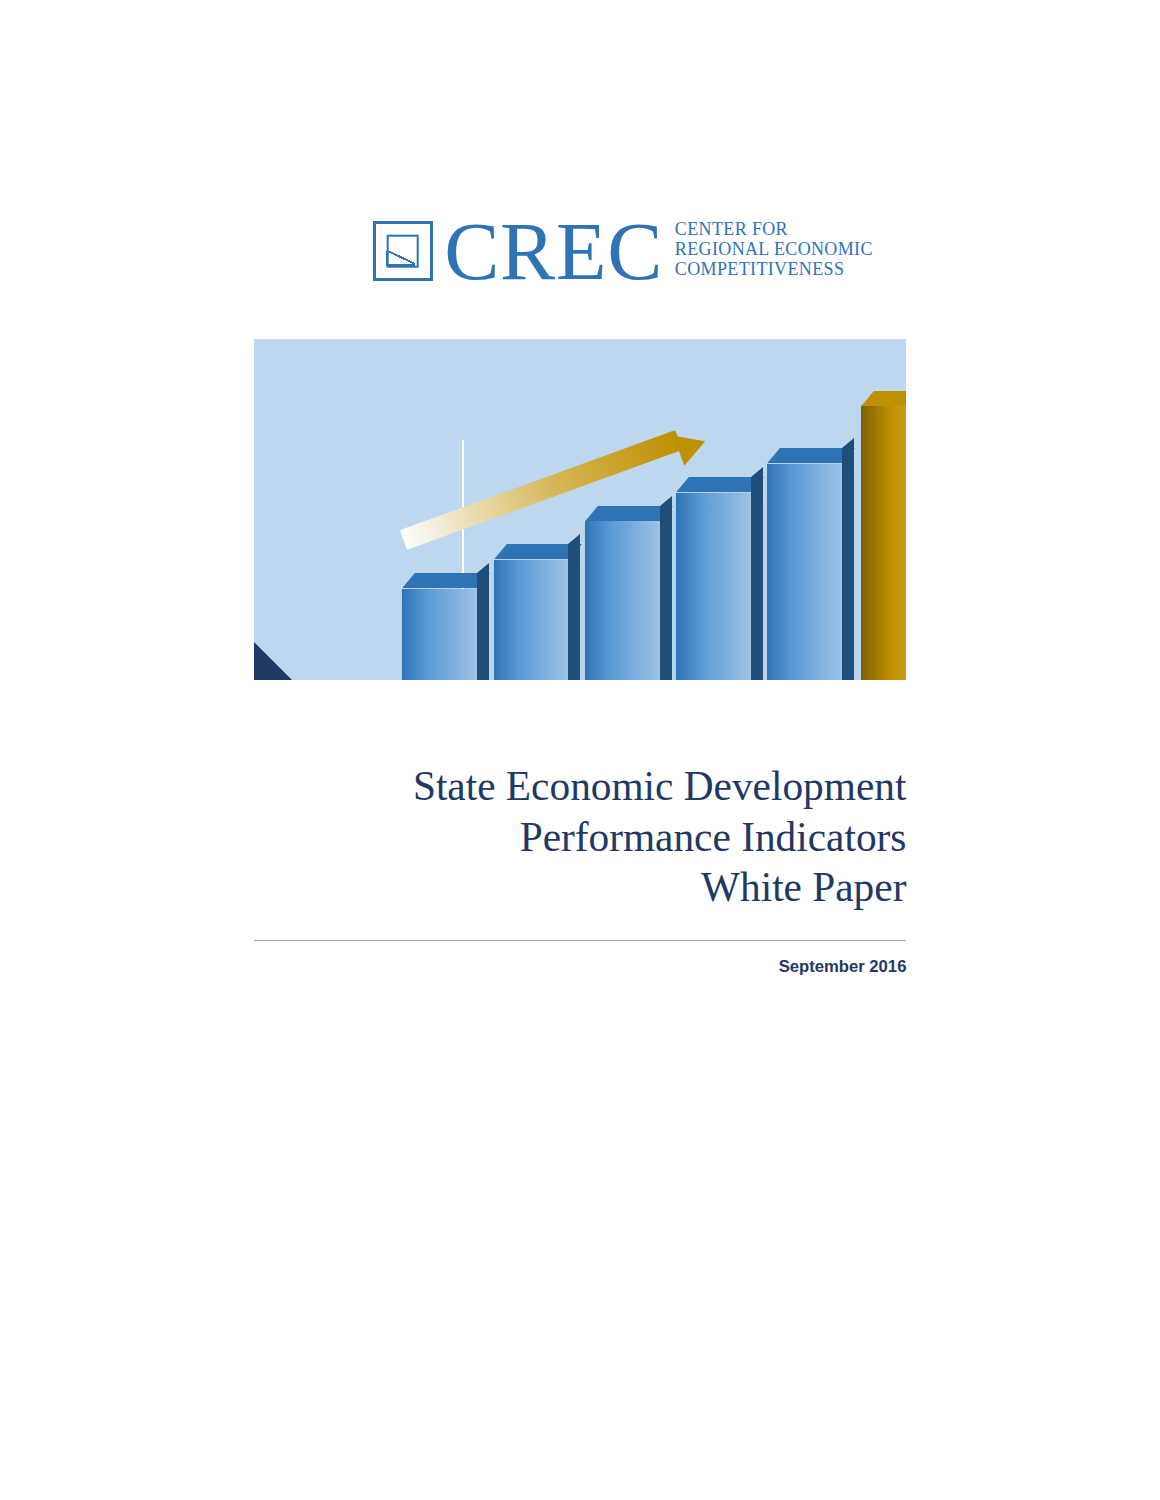CREC
Center for
Regional Economic
Competitiveness
State Economic Development
Performance Indicators
White Paper
September 2016